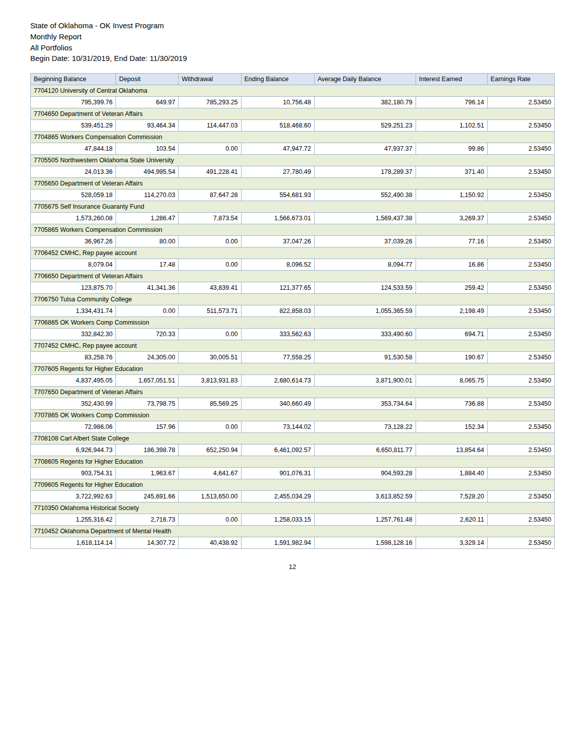State of Oklahoma - OK Invest Program
Monthly Report
All Portfolios
Begin Date: 10/31/2019, End Date: 11/30/2019
| Beginning Balance | Deposit | Withdrawal | Ending Balance | Average Daily Balance | Interest Earned | Earnings Rate |
| --- | --- | --- | --- | --- | --- | --- |
| 7704120 University of Central Oklahoma |
| 795,399.76 | 649.97 | 785,293.25 | 10,756.48 | 382,180.79 | 796.14 | 2.53450 |
| 7704650 Department of Veteran Affairs |
| 539,451.29 | 93,464.34 | 114,447.03 | 518,468.60 | 529,251.23 | 1,102.51 | 2.53450 |
| 7704865 Workers Compensation Commission |
| 47,844.18 | 103.54 | 0.00 | 47,947.72 | 47,937.37 | 99.86 | 2.53450 |
| 7705505 Northwestern Oklahoma State University |
| 24,013.36 | 494,995.54 | 491,228.41 | 27,780.49 | 178,289.37 | 371.40 | 2.53450 |
| 7705650 Department of Veteran Affairs |
| 528,059.18 | 114,270.03 | 87,647.28 | 554,681.93 | 552,490.38 | 1,150.92 | 2.53450 |
| 7705675 Self Insurance Guaranty Fund |
| 1,573,260.08 | 1,286.47 | 7,873.54 | 1,566,673.01 | 1,569,437.38 | 3,269.37 | 2.53450 |
| 7705865 Workers Compensation Commission |
| 36,967.26 | 80.00 | 0.00 | 37,047.26 | 37,039.26 | 77.16 | 2.53450 |
| 7706452 CMHC, Rep payee account |
| 8,079.04 | 17.48 | 0.00 | 8,096.52 | 8,094.77 | 16.86 | 2.53450 |
| 7706650 Department of Veteran Affairs |
| 123,875.70 | 41,341.36 | 43,839.41 | 121,377.65 | 124,533.59 | 259.42 | 2.53450 |
| 7706750 Tulsa Community College |
| 1,334,431.74 | 0.00 | 511,573.71 | 822,858.03 | 1,055,365.59 | 2,198.49 | 2.53450 |
| 7706865 OK Workers Comp Commission |
| 332,842.30 | 720.33 | 0.00 | 333,562.63 | 333,490.60 | 694.71 | 2.53450 |
| 7707452 CMHC, Rep payee account |
| 83,258.76 | 24,305.00 | 30,005.51 | 77,558.25 | 91,530.58 | 190.67 | 2.53450 |
| 7707605 Regents for Higher Education |
| 4,837,495.05 | 1,657,051.51 | 3,813,931.83 | 2,680,614.73 | 3,871,900.01 | 8,065.75 | 2.53450 |
| 7707650 Department of Veteran Affairs |
| 352,430.99 | 73,798.75 | 85,569.25 | 340,660.49 | 353,734.64 | 736.88 | 2.53450 |
| 7707865 OK Workers Comp Commission |
| 72,986.06 | 157.96 | 0.00 | 73,144.02 | 73,128.22 | 152.34 | 2.53450 |
| 7708108 Carl Albert State College |
| 6,926,944.73 | 186,398.78 | 652,250.94 | 6,461,092.57 | 6,650,811.77 | 13,854.64 | 2.53450 |
| 7708605 Regents for Higher Education |
| 903,754.31 | 1,963.67 | 4,641.67 | 901,076.31 | 904,593.28 | 1,884.40 | 2.53450 |
| 7709605 Regents for Higher Education |
| 3,722,992.63 | 245,691.66 | 1,513,650.00 | 2,455,034.29 | 3,613,852.59 | 7,528.20 | 2.53450 |
| 7710350 Oklahoma Historical Society |
| 1,255,316.42 | 2,716.73 | 0.00 | 1,258,033.15 | 1,257,761.48 | 2,620.11 | 2.53450 |
| 7710452 Oklahoma Department of Mental Health |
| 1,618,114.14 | 14,307.72 | 40,438.92 | 1,591,982.94 | 1,598,128.16 | 3,329.14 | 2.53450 |
12